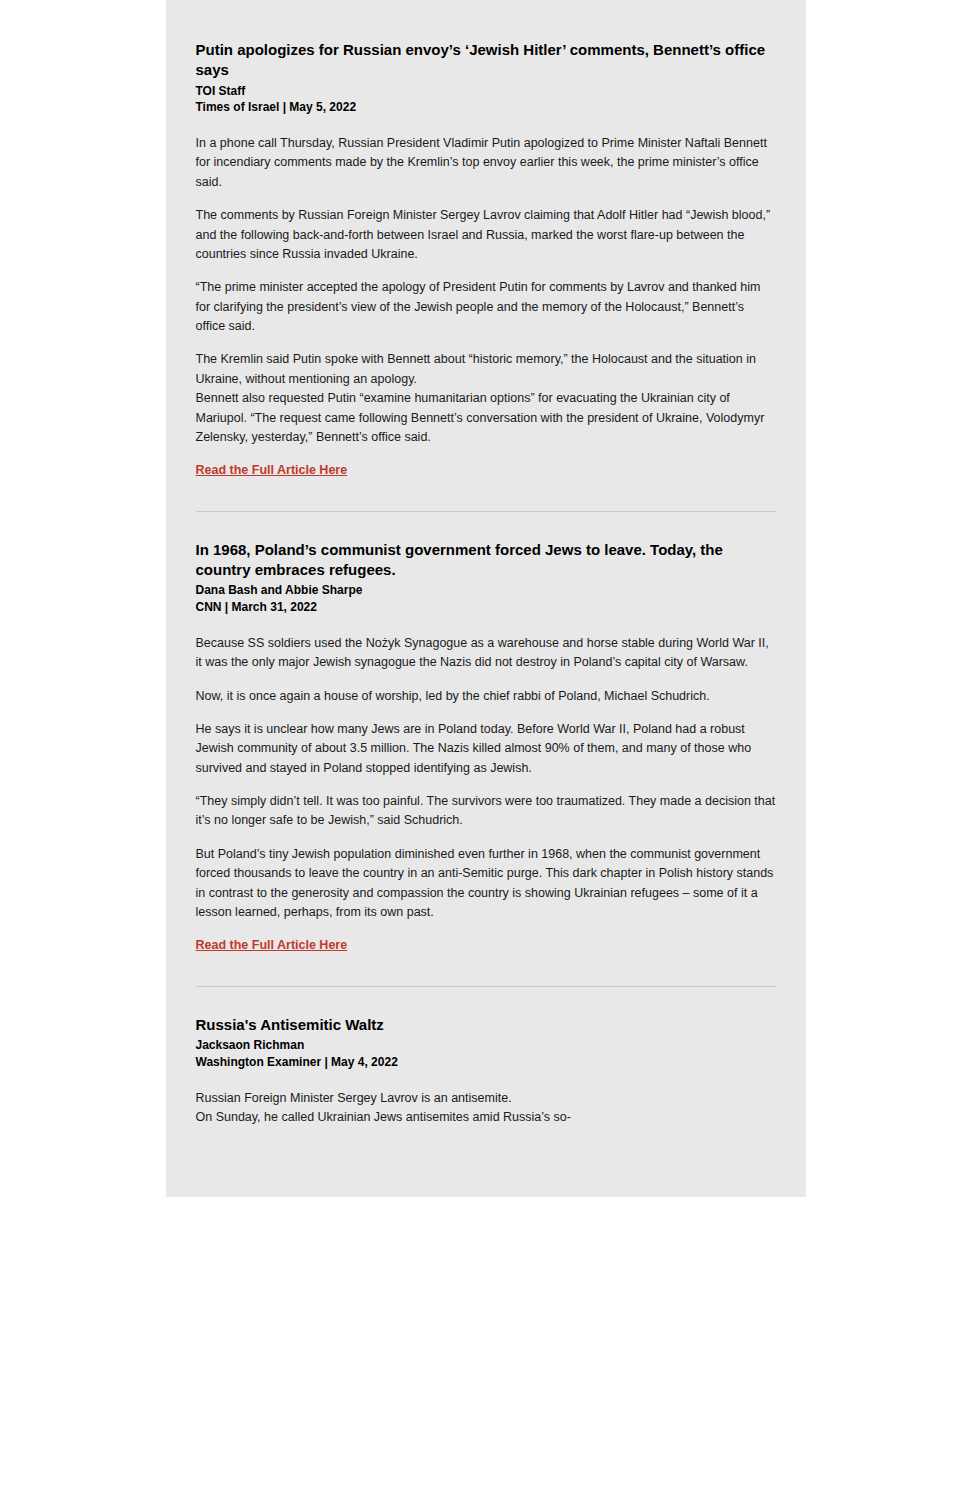Putin apologizes for Russian envoy’s ‘Jewish Hitler’ comments, Bennett’s office says
TOI Staff
Times of Israel | May 5, 2022
In a phone call Thursday, Russian President Vladimir Putin apologized to Prime Minister Naftali Bennett for incendiary comments made by the Kremlin’s top envoy earlier this week, the prime minister’s office said.
The comments by Russian Foreign Minister Sergey Lavrov claiming that Adolf Hitler had “Jewish blood,” and the following back-and-forth between Israel and Russia, marked the worst flare-up between the countries since Russia invaded Ukraine.
“The prime minister accepted the apology of President Putin for comments by Lavrov and thanked him for clarifying the president’s view of the Jewish people and the memory of the Holocaust,” Bennett’s office said.
The Kremlin said Putin spoke with Bennett about “historic memory,” the Holocaust and the situation in Ukraine, without mentioning an apology.
Bennett also requested Putin “examine humanitarian options” for evacuating the Ukrainian city of Mariupol. “The request came following Bennett’s conversation with the president of Ukraine, Volodymyr Zelensky, yesterday,” Bennett’s office said.
Read the Full Article Here
In 1968, Poland’s communist government forced Jews to leave. Today, the country embraces refugees.
Dana Bash and Abbie Sharpe
CNN | March 31, 2022
Because SS soldiers used the Nożyk Synagogue as a warehouse and horse stable during World War II, it was the only major Jewish synagogue the Nazis did not destroy in Poland’s capital city of Warsaw.
Now, it is once again a house of worship, led by the chief rabbi of Poland, Michael Schudrich.
He says it is unclear how many Jews are in Poland today. Before World War II, Poland had a robust Jewish community of about 3.5 million. The Nazis killed almost 90% of them, and many of those who survived and stayed in Poland stopped identifying as Jewish.
“They simply didn’t tell. It was too painful. The survivors were too traumatized. They made a decision that it’s no longer safe to be Jewish,” said Schudrich.
But Poland’s tiny Jewish population diminished even further in 1968, when the communist government forced thousands to leave the country in an anti-Semitic purge. This dark chapter in Polish history stands in contrast to the generosity and compassion the country is showing Ukrainian refugees – some of it a lesson learned, perhaps, from its own past.
Read the Full Article Here
Russia's Antisemitic Waltz
Jacksaon Richman
Washington Examiner | May 4, 2022
Russian Foreign Minister Sergey Lavrov is an antisemite.
On Sunday, he called Ukrainian Jews antisemites amid Russia’s so-